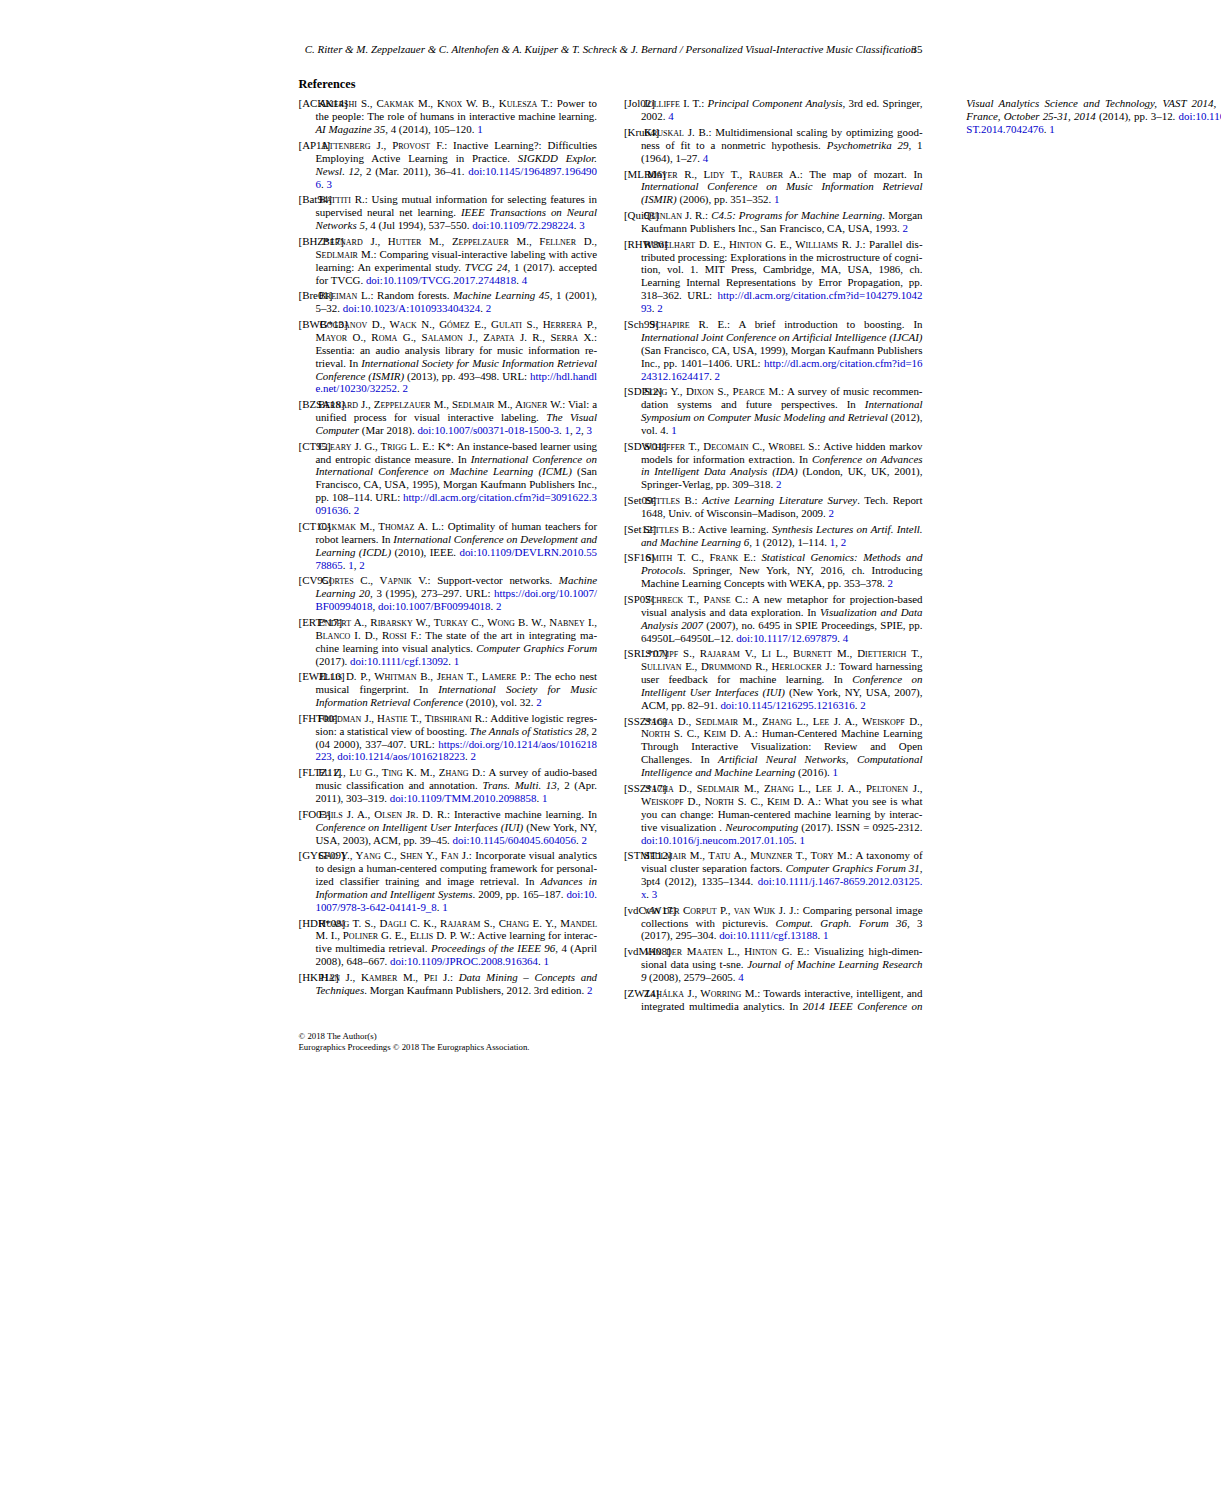C. Ritter & M. Zeppelzauer & C. Altenhofen & A. Kuijper & T. Schreck & J. Bernard / Personalized Visual-Interactive Music Classification 35
References
[ACKK14] Amershi S., Cakmak M., Knox W. B., Kulesza T.: Power to the people: The role of humans in interactive machine learning. AI Magazine 35, 4 (2014), 105–120. 1
[AP11] Attenberg J., Provost F.: Inactive Learning?: Difficulties Employing Active Learning in Practice. SIGKDD Explor. Newsl. 12, 2 (Mar. 2011), 36–41. doi:10.1145/1964897.1964906. 3
[Bat94] Battiti R.: Using mutual information for selecting features in supervised neural net learning. IEEE Transactions on Neural Networks 5, 4 (Jul 1994), 537–550. doi:10.1109/72.298224. 3
[BHZ*17] Bernard J., Hutter M., Zeppelzauer M., Fellner D., Sedlmair M.: Comparing visual-interactive labeling with active learning: An experimental study. TVCG 24, 1 (2017). accepted for TVCG. doi:10.1109/TVCG.2017.2744818. 4
[Bre01] Breiman L.: Random forests. Machine Learning 45, 1 (2001), 5–32. doi:10.1023/A:1010933404324. 2
[BWG*13] Bogdanov D., Wack N., Gómez E., Gulati S., Herrera P., Mayor O., Roma G., Salamon J., Zapata J. R., Serra X.: Essentia: an audio analysis library for music information retrieval. In International Society for Music Information Retrieval Conference (ISMIR) (2013), pp. 493–498. URL: http://hdl.handle.net/10230/32252. 2
[BZSA18] Bernard J., Zeppelzauer M., Sedlmair M., Aigner W.: Vial: a unified process for visual interactive labeling. The Visual Computer (Mar 2018). doi:10.1007/s00371-018-1500-3. 1, 2, 3
[CT95] Cleary J. G., Trigg L. E.: K*: An instance-based learner using and entropic distance measure. In International Conference on International Conference on Machine Learning (ICML) (San Francisco, CA, USA, 1995), Morgan Kaufmann Publishers Inc., pp. 108–114. URL: http://dl.acm.org/citation.cfm?id=3091622.3091636. 2
[CT10] Cakmak M., Thomaz A. L.: Optimality of human teachers for robot learners. In International Conference on Development and Learning (ICDL) (2010), IEEE. doi:10.1109/DEVLRN.2010.5578865. 1, 2
[CV95] Cortes C., Vapnik V.: Support-vector networks. Machine Learning 20, 3 (1995), 273–297. URL: https://doi.org/10.1007/BF00994018, doi:10.1007/BF00994018. 2
[ERT*17] Endert A., Ribarsky W., Turkay C., Wong B. W., Nabney I., Blanco I. D., Rossi F.: The state of the art in integrating machine learning into visual analytics. Computer Graphics Forum (2017). doi:10.1111/cgf.13092. 1
[EWJL10] Ellis D. P., Whitman B., Jehan T., Lamere P.: The echo nest musical fingerprint. In International Society for Music Information Retrieval Conference (2010), vol. 32. 2
[FHT00] Friedman J., Hastie T., Tibshirani R.: Additive logistic regression: a statistical view of boosting. The Annals of Statistics 28, 2 (04 2000), 337–407. URL: https://doi.org/10.1214/aos/1016218223, doi:10.1214/aos/1016218223. 2
[FLTZ11] Fu Z., Lu G., Ting K. M., Zhang D.: A survey of audio-based music classification and annotation. Trans. Multi. 13, 2 (Apr. 2011), 303–319. doi:10.1109/TMM.2010.2098858. 1
[FO03] Fails J. A., Olsen Jr. D. R.: Interactive machine learning. In Conference on Intelligent User Interfaces (IUI) (New York, NY, USA, 2003), ACM, pp. 39–45. doi:10.1145/604045.604056. 2
[GYSF09] Gao Y., Yang C., Shen Y., Fan J.: Incorporate visual analytics to design a human-centered computing framework for personalized classifier training and image retrieval. In Advances in Information and Intelligent Systems. 2009, pp. 165–187. doi:10.1007/978-3-642-04141-9_8. 1
[HDR*08] Huang T. S., Dagli C. K., Rajaram S., Chang E. Y., Mandel M. I., Poliner G. E., Ellis D. P. W.: Active learning for interactive multimedia retrieval. Proceedings of the IEEE 96, 4 (April 2008), 648–667. doi:10.1109/JPROC.2008.916364. 1
[HKP12] Han J., Kamber M., Pei J.: Data Mining – Concepts and Techniques. Morgan Kaufmann Publishers, 2012. 3rd edition. 2
[Jol02] Jolliffe I. T.: Principal Component Analysis, 3rd ed. Springer, 2002. 4
[Kru64] Kruskal J. B.: Multidimensional scaling by optimizing goodness of fit to a nonmetric hypothesis. Psychometrika 29, 1 (1964), 1–27. 4
[MLR06] Mayer R., Lidy T., Rauber A.: The map of mozart. In International Conference on Music Information Retrieval (ISMIR) (2006), pp. 351–352. 1
[Qui93] Quinlan J. R.: C4.5: Programs for Machine Learning. Morgan Kaufmann Publishers Inc., San Francisco, CA, USA, 1993. 2
[RHW86] Rumelhart D. E., Hinton G. E., Williams R. J.: Parallel distributed processing: Explorations in the microstructure of cognition, vol. 1. MIT Press, Cambridge, MA, USA, 1986, ch. Learning Internal Representations by Error Propagation, pp. 318–362. URL: http://dl.acm.org/citation.cfm?id=104279.104293. 2
[Sch99] Schapire R. E.: A brief introduction to boosting. In International Joint Conference on Artificial Intelligence (IJCAI) (San Francisco, CA, USA, 1999), Morgan Kaufmann Publishers Inc., pp. 1401–1406. URL: http://dl.acm.org/citation.cfm?id=1624312.1624417. 2
[SDP12] Song Y., Dixon S., Pearce M.: A survey of music recommendation systems and future perspectives. In International Symposium on Computer Music Modeling and Retrieval (2012), vol. 4. 1
[SDW01] Scheffer T., Decomain C., Wrobel S.: Active hidden markov models for information extraction. In Conference on Advances in Intelligent Data Analysis (IDA) (London, UK, UK, 2001), Springer-Verlag, pp. 309–318. 2
[Set09] Settles B.: Active Learning Literature Survey. Tech. Report 1648, Univ. of Wisconsin–Madison, 2009. 2
[Set12] Settles B.: Active learning. Synthesis Lectures on Artif. Intell. and Machine Learning 6, 1 (2012), 1–114. 1, 2
[SF16] Smith T. C., Frank E.: Statistical Genomics: Methods and Protocols. Springer, New York, NY, 2016, ch. Introducing Machine Learning Concepts with WEKA, pp. 353–378. 2
[SP07] Schreck T., Panse C.: A new metaphor for projection-based visual analysis and data exploration. In Visualization and Data Analysis 2007 (2007), no. 6495 in SPIE Proceedings, SPIE, pp. 64950L–64950L–12. doi:10.1117/12.697879. 4
[SRL*07] Stumpf S., Rajaram V., Li L., Burnett M., Dietterich T., Sullivan E., Drummond R., Herlocker J.: Toward harnessing user feedback for machine learning. In Conference on Intelligent User Interfaces (IUI) (New York, NY, USA, 2007), ACM, pp. 82–91. doi:10.1145/1216295.1216316. 2
[SSZ*16] Sacha D., Sedlmair M., Zhang L., Lee J. A., Weiskopf D., North S. C., Keim D. A.: Human-Centered Machine Learning Through Interactive Visualization: Review and Open Challenges. In Artificial Neural Networks, Computational Intelligence and Machine Learning (2016). 1
[SSZ*17] Sacha D., Sedlmair M., Zhang L., Lee J. A., Peltonen J., Weiskopf D., North S. C., Keim D. A.: What you see is what you can change: Human-centered machine learning by interactive visualization . Neurocomputing (2017). ISSN = 0925-2312. doi:10.1016/j.neucom.2017.01.105. 1
[STMT12] Sedlmair M., Tatu A., Munzner T., Tory M.: A taxonomy of visual cluster separation factors. Computer Graphics Forum 31, 3pt4 (2012), 1335–1344. doi:10.1111/j.1467-8659.2012.03125.x. 3
[vdCvW17] van der Corput P., van Wijk J. J.: Comparing personal image collections with picturevis. Comput. Graph. Forum 36, 3 (2017), 295–304. doi:10.1111/cgf.13188. 1
[vdMH08] van der Maaten L., Hinton G. E.: Visualizing high-dimensional data using t-sne. Journal of Machine Learning Research 9 (2008), 2579–2605. 4
[ZW14] Zahálka J., Worring M.: Towards interactive, intelligent, and integrated multimedia analytics. In 2014 IEEE Conference on Visual Analytics Science and Technology, VAST 2014, Paris, France, October 25-31, 2014 (2014), pp. 3–12. doi:10.1109/VAST.2014.7042476. 1
© 2018 The Author(s) Eurographics Proceedings © 2018 The Eurographics Association.